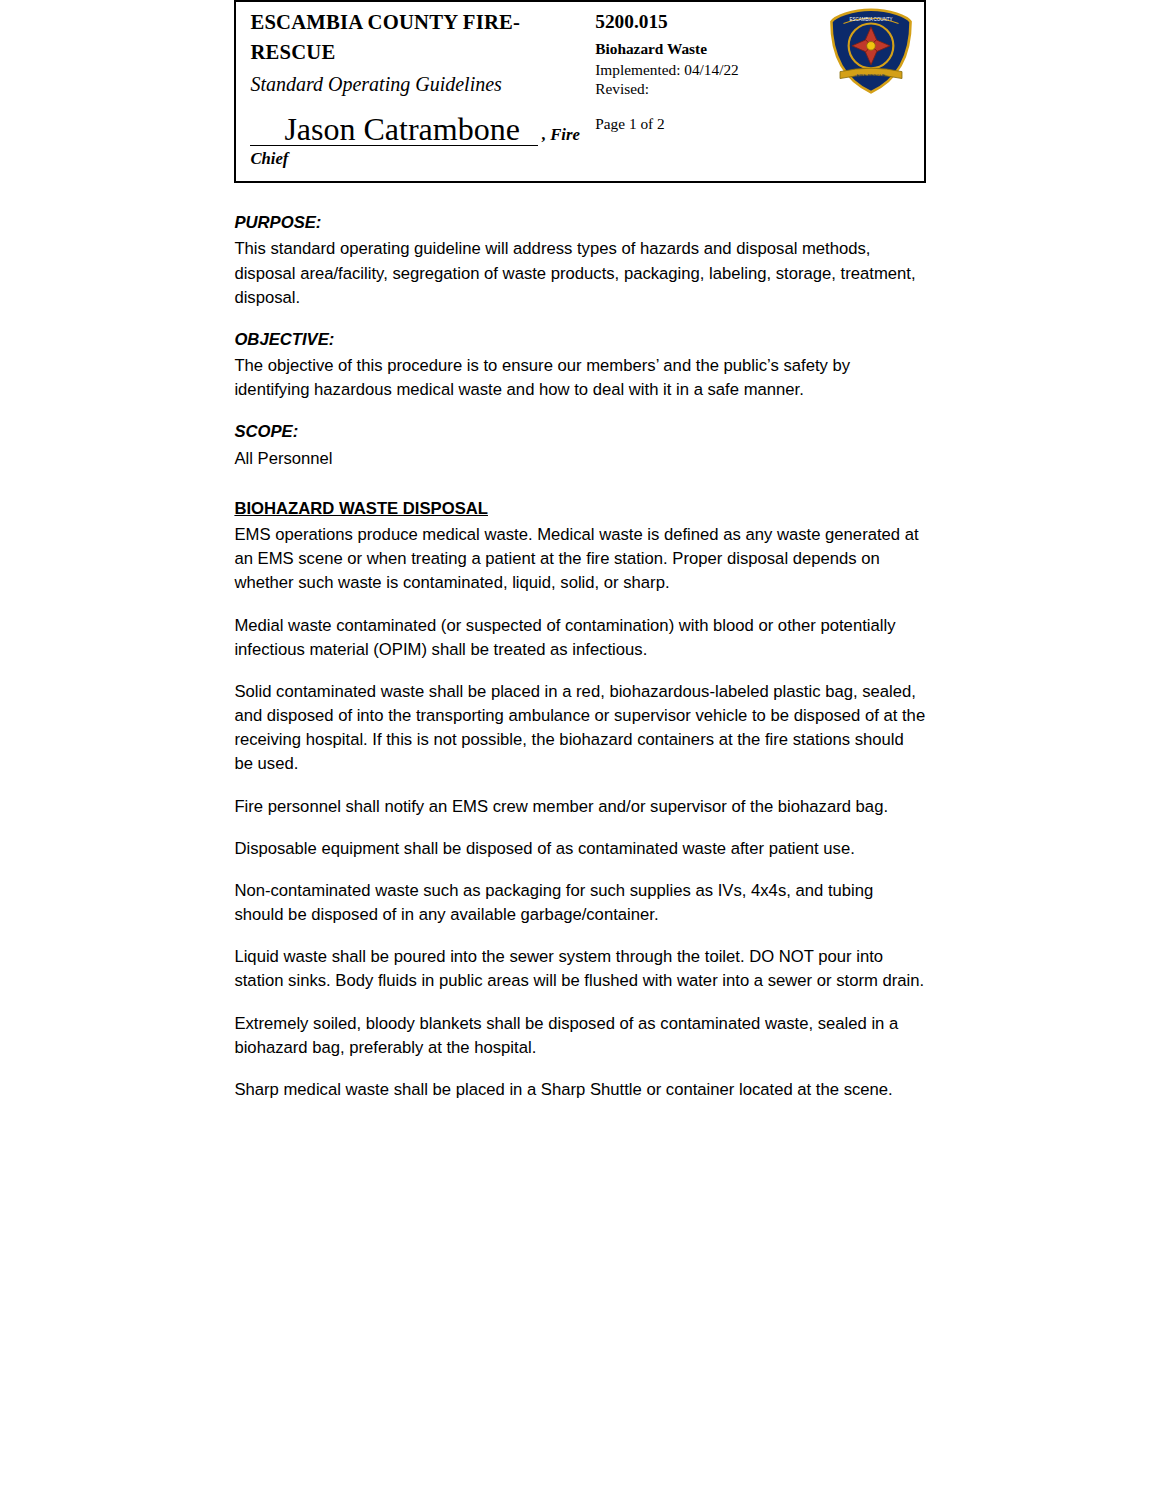| ESCAMBIA COUNTY FIRE-RESCUE Standard Operating Guidelines | 5200.015 Biohazard Waste Implemented: 04/14/22 Revised: | ESCAMBIA COUNTY FIRE RESCUE |
| Jason Catrambone , Fire Chief | Page 1 of 2 |
PURPOSE:
This standard operating guideline will address types of hazards and disposal methods, disposal area/facility, segregation of waste products, packaging, labeling, storage, treatment, disposal.
OBJECTIVE:
The objective of this procedure is to ensure our members’ and the public’s safety by identifying hazardous medical waste and how to deal with it in a safe manner.
SCOPE:
All Personnel
BIOHAZARD WASTE DISPOSAL
EMS operations produce medical waste. Medical waste is defined as any waste generated at an EMS scene or when treating a patient at the fire station. Proper disposal depends on whether such waste is contaminated, liquid, solid, or sharp.
Medial waste contaminated (or suspected of contamination) with blood or other potentially infectious material (OPIM) shall be treated as infectious.
Solid contaminated waste shall be placed in a red, biohazardous-labeled plastic bag, sealed, and disposed of into the transporting ambulance or supervisor vehicle to be disposed of at the receiving hospital. If this is not possible, the biohazard containers at the fire stations should be used.
Fire personnel shall notify an EMS crew member and/or supervisor of the biohazard bag.
Disposable equipment shall be disposed of as contaminated waste after patient use.
Non-contaminated waste such as packaging for such supplies as IVs, 4x4s, and tubing should be disposed of in any available garbage/container.
Liquid waste shall be poured into the sewer system through the toilet. DO NOT pour into station sinks. Body fluids in public areas will be flushed with water into a sewer or storm drain.
Extremely soiled, bloody blankets shall be disposed of as contaminated waste, sealed in a biohazard bag, preferably at the hospital.
Sharp medical waste shall be placed in a Sharp Shuttle or container located at the scene.